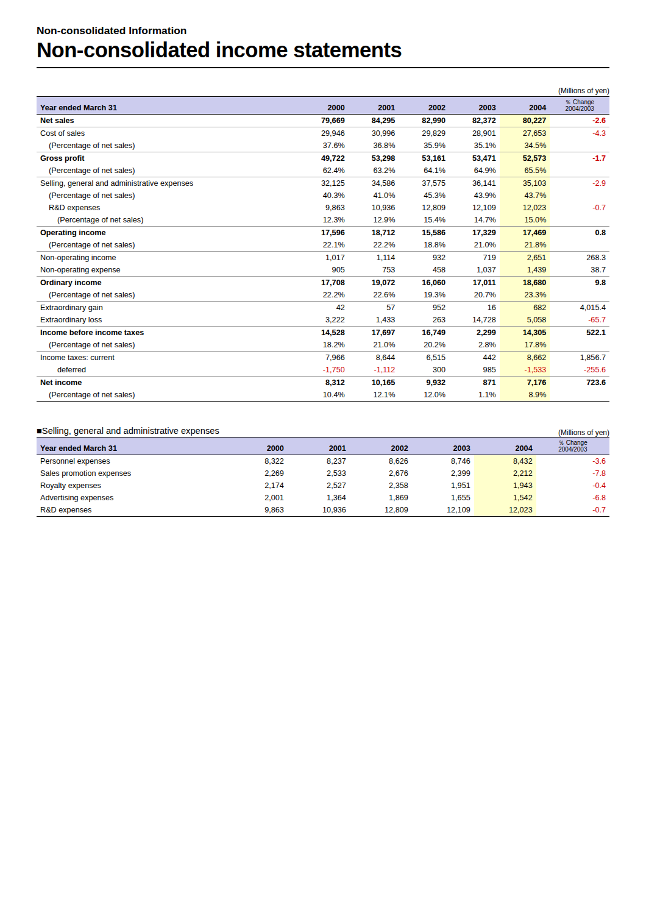Non-consolidated Information
Non-consolidated income statements
(Millions of yen)
| Year ended March 31 | 2000 | 2001 | 2002 | 2003 | 2004 | ％ Change 2004/2003 |
| --- | --- | --- | --- | --- | --- | --- |
| Net sales | 79,669 | 84,295 | 82,990 | 82,372 | 80,227 | -2.6 |
| Cost of sales | 29,946 | 30,996 | 29,829 | 28,901 | 27,653 | -4.3 |
| (Percentage of net sales) | 37.6% | 36.8% | 35.9% | 35.1% | 34.5% | |
| Gross profit | 49,722 | 53,298 | 53,161 | 53,471 | 52,573 | -1.7 |
| (Percentage of net sales) | 62.4% | 63.2% | 64.1% | 64.9% | 65.5% | |
| Selling, general and administrative expenses | 32,125 | 34,586 | 37,575 | 36,141 | 35,103 | -2.9 |
| (Percentage of net sales) | 40.3% | 41.0% | 45.3% | 43.9% | 43.7% | |
| R&D expenses | 9,863 | 10,936 | 12,809 | 12,109 | 12,023 | -0.7 |
| (Percentage of net sales) | 12.3% | 12.9% | 15.4% | 14.7% | 15.0% | |
| Operating income | 17,596 | 18,712 | 15,586 | 17,329 | 17,469 | 0.8 |
| (Percentage of net sales) | 22.1% | 22.2% | 18.8% | 21.0% | 21.8% | |
| Non-operating income | 1,017 | 1,114 | 932 | 719 | 2,651 | 268.3 |
| Non-operating expense | 905 | 753 | 458 | 1,037 | 1,439 | 38.7 |
| Ordinary income | 17,708 | 19,072 | 16,060 | 17,011 | 18,680 | 9.8 |
| (Percentage of net sales) | 22.2% | 22.6% | 19.3% | 20.7% | 23.3% | |
| Extraordinary gain | 42 | 57 | 952 | 16 | 682 | 4,015.4 |
| Extraordinary loss | 3,222 | 1,433 | 263 | 14,728 | 5,058 | -65.7 |
| Income before income taxes | 14,528 | 17,697 | 16,749 | 2,299 | 14,305 | 522.1 |
| (Percentage of net sales) | 18.2% | 21.0% | 20.2% | 2.8% | 17.8% | |
| Income taxes: current | 7,966 | 8,644 | 6,515 | 442 | 8,662 | 1,856.7 |
| deferred | -1,750 | -1,112 | 300 | 985 | -1,533 | -255.6 |
| Net income | 8,312 | 10,165 | 9,932 | 871 | 7,176 | 723.6 |
| (Percentage of net sales) | 10.4% | 12.1% | 12.0% | 1.1% | 8.9% | |
(Millions of yen)
■Selling, general and administrative expenses
| Year ended March 31 | 2000 | 2001 | 2002 | 2003 | 2004 | ％ Change 2004/2003 |
| --- | --- | --- | --- | --- | --- | --- |
| Personnel expenses | 8,322 | 8,237 | 8,626 | 8,746 | 8,432 | -3.6 |
| Sales promotion expenses | 2,269 | 2,533 | 2,676 | 2,399 | 2,212 | -7.8 |
| Royalty expenses | 2,174 | 2,527 | 2,358 | 1,951 | 1,943 | -0.4 |
| Advertising expenses | 2,001 | 1,364 | 1,869 | 1,655 | 1,542 | -6.8 |
| R&D expenses | 9,863 | 10,936 | 12,809 | 12,109 | 12,023 | -0.7 |